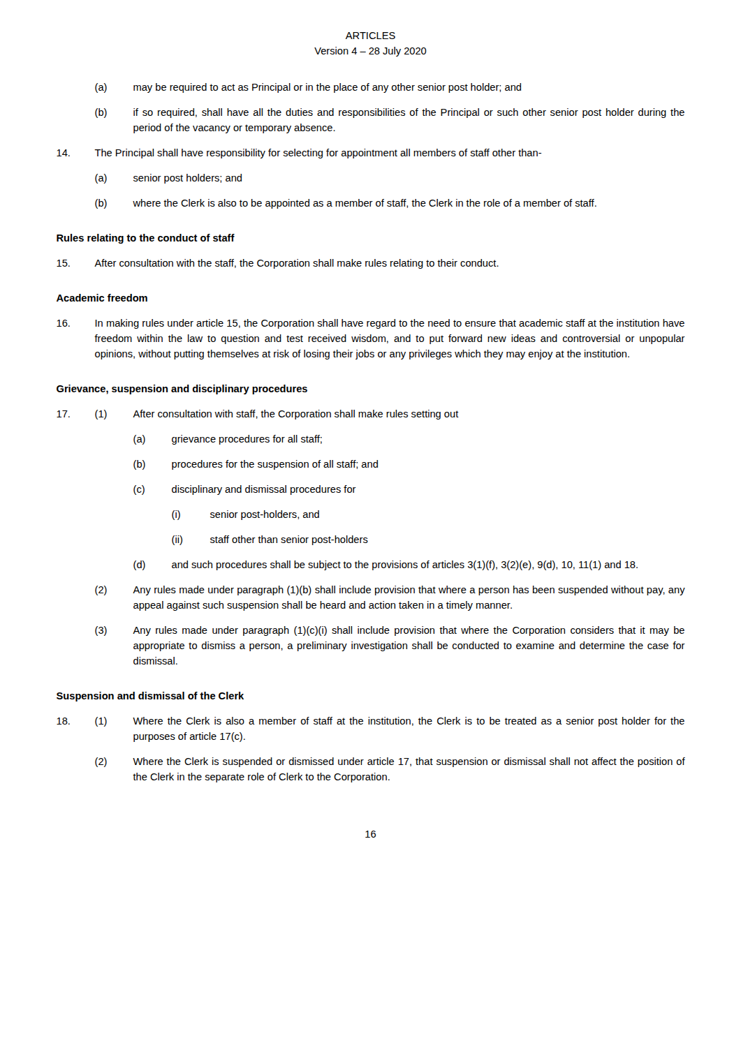ARTICLES
Version 4 – 28 July 2020
(a)
may be required to act as Principal or in the place of any other senior post holder; and
(b)
if so required, shall have all the duties and responsibilities of the Principal or such other senior post holder during the period of the vacancy or temporary absence.
14.
The Principal shall have responsibility for selecting for appointment all members of staff other than-
(a)
senior post holders; and
(b)
where the Clerk is also to be appointed as a member of staff, the Clerk in the role of a member of staff.
Rules relating to the conduct of staff
15.
After consultation with the staff, the Corporation shall make rules relating to their conduct.
Academic freedom
16.
In making rules under article 15, the Corporation shall have regard to the need to ensure that academic staff at the institution have freedom within the law to question and test received wisdom, and to put forward new ideas and controversial or unpopular opinions, without putting themselves at risk of losing their jobs or any privileges which they may enjoy at the institution.
Grievance, suspension and disciplinary procedures
17.
(1)
After consultation with staff, the Corporation shall make rules setting out
(a)
grievance procedures for all staff;
(b)
procedures for the suspension of all staff; and
(c)
disciplinary and dismissal procedures for
(i)
senior post-holders, and
(ii)
staff other than senior post-holders
(d)
and such procedures shall be subject to the provisions of articles 3(1)(f), 3(2)(e), 9(d), 10, 11(1) and 18.
(2)
Any rules made under paragraph (1)(b) shall include provision that where a person has been suspended without pay, any appeal against such suspension shall be heard and action taken in a timely manner.
(3)
Any rules made under paragraph (1)(c)(i) shall include provision that where the Corporation considers that it may be appropriate to dismiss a person, a preliminary investigation shall be conducted to examine and determine the case for dismissal.
Suspension and dismissal of the Clerk
18.
(1)
Where the Clerk is also a member of staff at the institution, the Clerk is to be treated as a senior post holder for the purposes of article 17(c).
(2)
Where the Clerk is suspended or dismissed under article 17, that suspension or dismissal shall not affect the position of the Clerk in the separate role of Clerk to the Corporation.
16